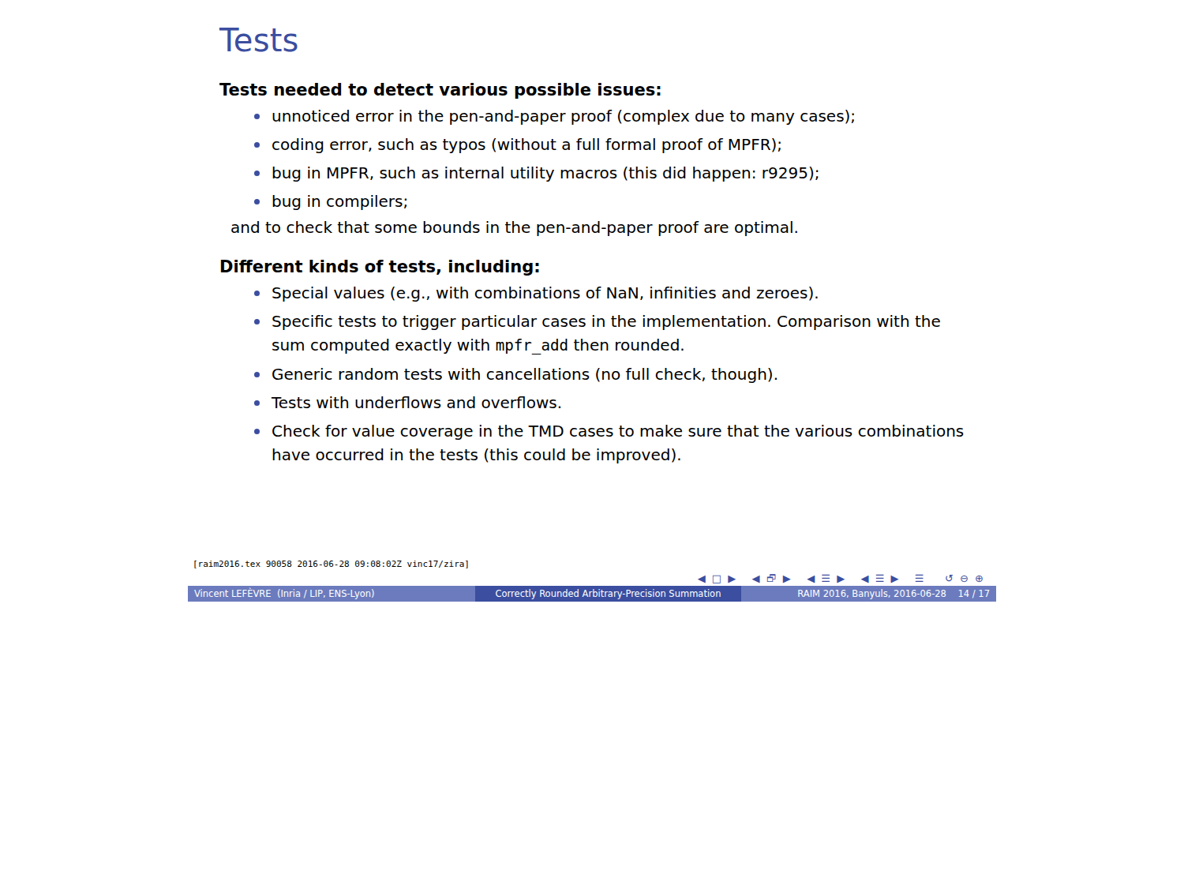Tests
Tests needed to detect various possible issues:
unnoticed error in the pen-and-paper proof (complex due to many cases);
coding error, such as typos (without a full formal proof of MPFR);
bug in MPFR, such as internal utility macros (this did happen: r9295);
bug in compilers;
and to check that some bounds in the pen-and-paper proof are optimal.
Different kinds of tests, including:
Special values (e.g., with combinations of NaN, infinities and zeroes).
Specific tests to trigger particular cases in the implementation. Comparison with the sum computed exactly with mpfr_add then rounded.
Generic random tests with cancellations (no full check, though).
Tests with underflows and overflows.
Check for value coverage in the TMD cases to make sure that the various combinations have occurred in the tests (this could be improved).
[raim2016.tex 90058 2016-06-28 09:08:02Z vinc17/zira]
◀ □ ▶ ◀ 🗗 ▶ ◀ ☰ ▶ ◀ ☰ ▶ ☰ ↺ ⊖ ⊕
Vincent LEFÈVRE (Inria / LIP, ENS-Lyon)
Correctly Rounded Arbitrary-Precision Summation
RAIM 2016, Banyuls, 2016-06-28 14 / 17